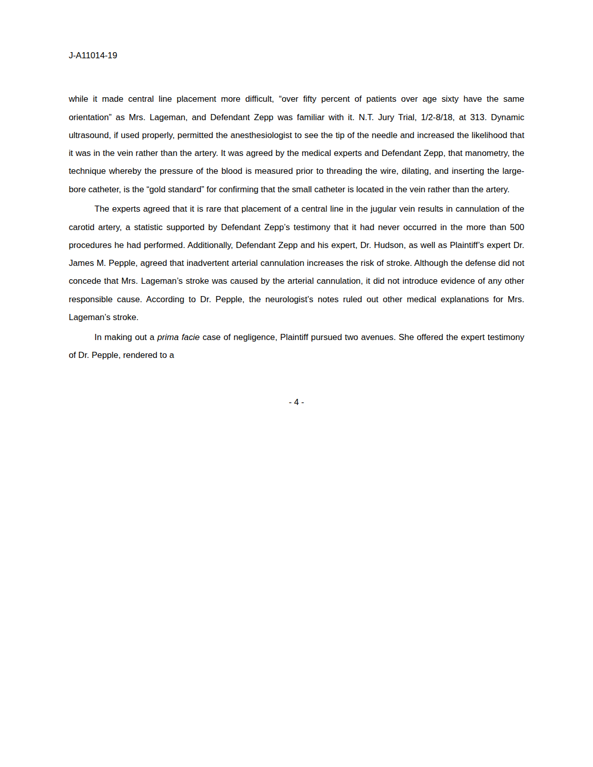J-A11014-19
while it made central line placement more difficult, “over fifty percent of patients over age sixty have the same orientation” as Mrs. Lageman, and Defendant Zepp was familiar with it. N.T. Jury Trial, 1/2-8/18, at 313. Dynamic ultrasound, if used properly, permitted the anesthesiologist to see the tip of the needle and increased the likelihood that it was in the vein rather than the artery. It was agreed by the medical experts and Defendant Zepp, that manometry, the technique whereby the pressure of the blood is measured prior to threading the wire, dilating, and inserting the large-bore catheter, is the “gold standard” for confirming that the small catheter is located in the vein rather than the artery.
The experts agreed that it is rare that placement of a central line in the jugular vein results in cannulation of the carotid artery, a statistic supported by Defendant Zepp’s testimony that it had never occurred in the more than 500 procedures he had performed. Additionally, Defendant Zepp and his expert, Dr. Hudson, as well as Plaintiff’s expert Dr. James M. Pepple, agreed that inadvertent arterial cannulation increases the risk of stroke. Although the defense did not concede that Mrs. Lageman’s stroke was caused by the arterial cannulation, it did not introduce evidence of any other responsible cause. According to Dr. Pepple, the neurologist’s notes ruled out other medical explanations for Mrs. Lageman’s stroke.
In making out a prima facie case of negligence, Plaintiff pursued two avenues. She offered the expert testimony of Dr. Pepple, rendered to a
- 4 -